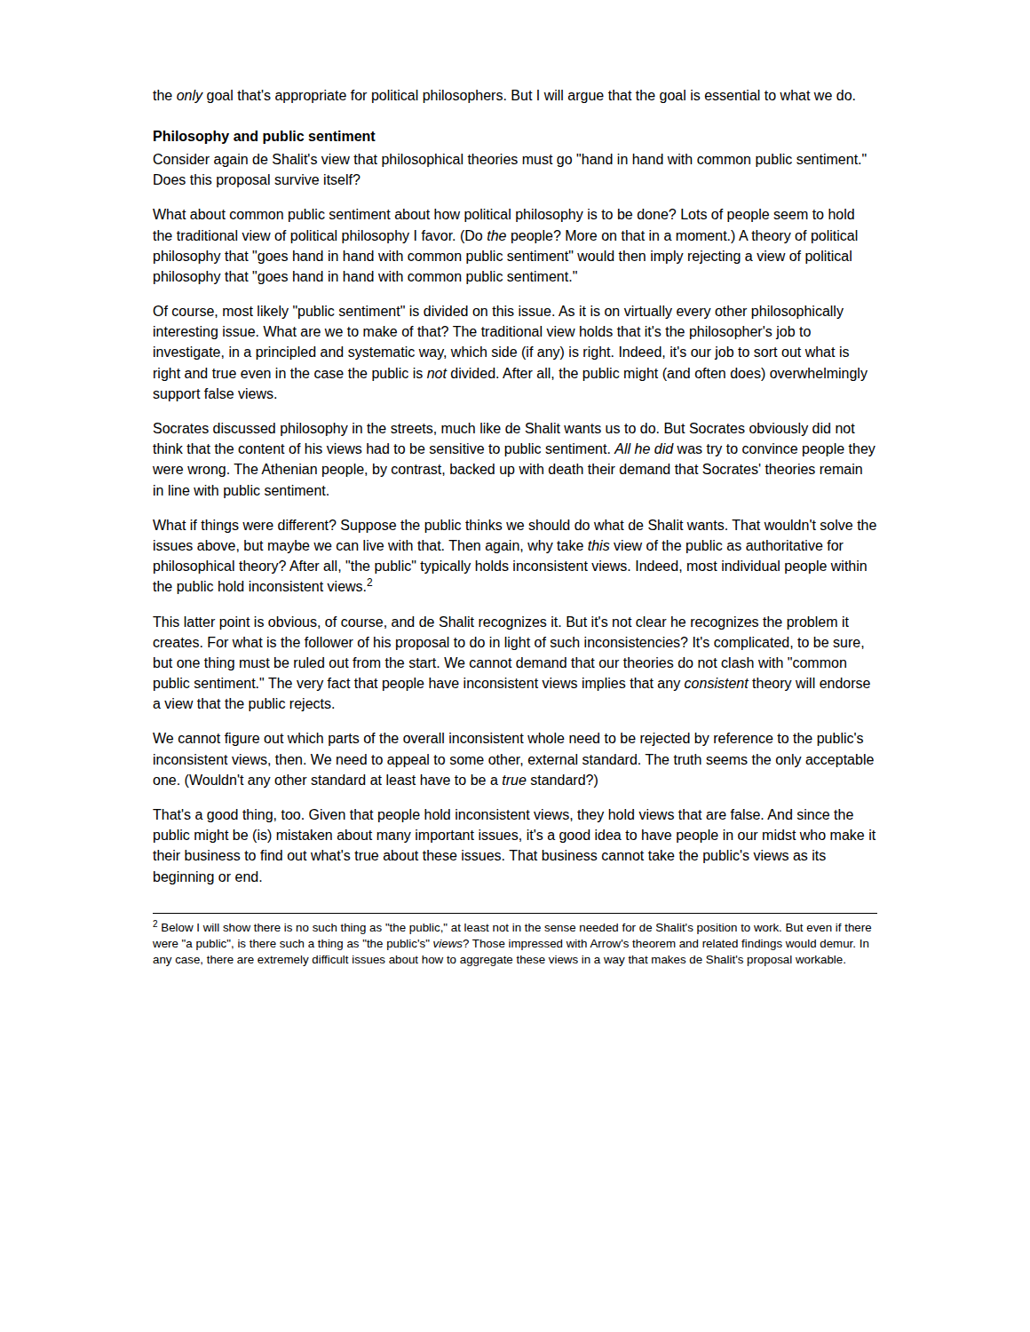the only goal that's appropriate for political philosophers. But I will argue that the goal is essential to what we do.
Philosophy and public sentiment
Consider again de Shalit's view that philosophical theories must go "hand in hand with common public sentiment." Does this proposal survive itself?
What about common public sentiment about how political philosophy is to be done? Lots of people seem to hold the traditional view of political philosophy I favor. (Do the people? More on that in a moment.) A theory of political philosophy that "goes hand in hand with common public sentiment" would then imply rejecting a view of political philosophy that "goes hand in hand with common public sentiment."
Of course, most likely "public sentiment" is divided on this issue. As it is on virtually every other philosophically interesting issue. What are we to make of that? The traditional view holds that it's the philosopher's job to investigate, in a principled and systematic way, which side (if any) is right. Indeed, it's our job to sort out what is right and true even in the case the public is not divided. After all, the public might (and often does) overwhelmingly support false views.
Socrates discussed philosophy in the streets, much like de Shalit wants us to do. But Socrates obviously did not think that the content of his views had to be sensitive to public sentiment. All he did was try to convince people they were wrong. The Athenian people, by contrast, backed up with death their demand that Socrates' theories remain in line with public sentiment.
What if things were different? Suppose the public thinks we should do what de Shalit wants. That wouldn't solve the issues above, but maybe we can live with that. Then again, why take this view of the public as authoritative for philosophical theory? After all, "the public" typically holds inconsistent views. Indeed, most individual people within the public hold inconsistent views.2
This latter point is obvious, of course, and de Shalit recognizes it. But it's not clear he recognizes the problem it creates. For what is the follower of his proposal to do in light of such inconsistencies? It's complicated, to be sure, but one thing must be ruled out from the start. We cannot demand that our theories do not clash with "common public sentiment." The very fact that people have inconsistent views implies that any consistent theory will endorse a view that the public rejects.
We cannot figure out which parts of the overall inconsistent whole need to be rejected by reference to the public's inconsistent views, then. We need to appeal to some other, external standard. The truth seems the only acceptable one. (Wouldn't any other standard at least have to be a true standard?)
That's a good thing, too. Given that people hold inconsistent views, they hold views that are false. And since the public might be (is) mistaken about many important issues, it's a good idea to have people in our midst who make it their business to find out what's true about these issues. That business cannot take the public's views as its beginning or end.
2 Below I will show there is no such thing as "the public," at least not in the sense needed for de Shalit's position to work. But even if there were "a public", is there such a thing as "the public's" views? Those impressed with Arrow's theorem and related findings would demur. In any case, there are extremely difficult issues about how to aggregate these views in a way that makes de Shalit's proposal workable.